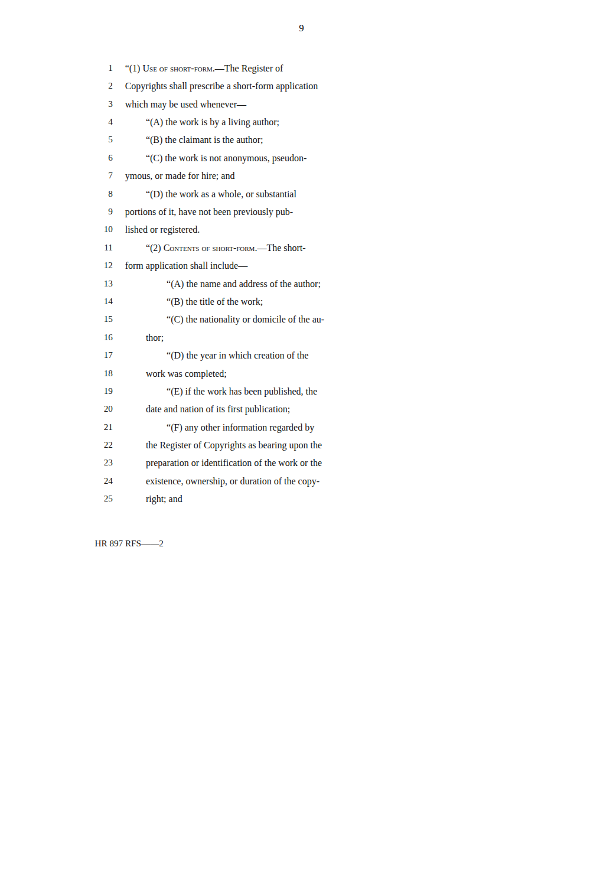9
“(1) Use of short-form.—The Register of
Copyrights shall prescribe a short-form application
which may be used whenever—
“(A) the work is by a living author;
“(B) the claimant is the author;
“(C) the work is not anonymous, pseudon-
ymous, or made for hire; and
“(D) the work as a whole, or substantial
portions of it, have not been previously pub-
lished or registered.
“(2) Contents of short-form.—The short-
form application shall include—
“(A) the name and address of the author;
“(B) the title of the work;
“(C) the nationality or domicile of the au-
thor;
“(D) the year in which creation of the
work was completed;
“(E) if the work has been published, the
date and nation of its first publication;
“(F) any other information regarded by
the Register of Copyrights as bearing upon the
preparation or identification of the work or the
existence, ownership, or duration of the copy-
right; and
HR 897 RFS——2